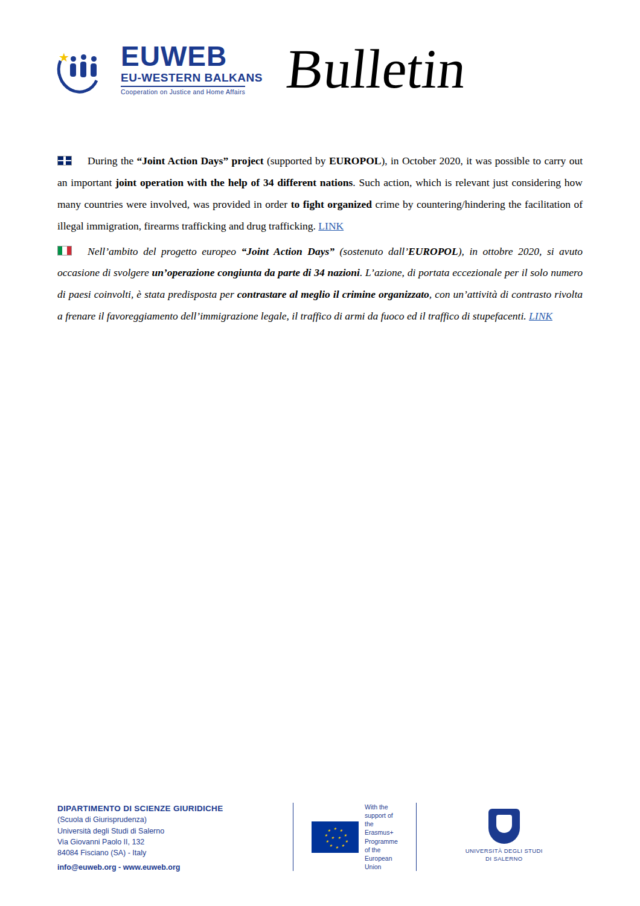★
EUWEB
EU-WESTERN BALKANS
Cooperation on Justice and Home Affairs
Bulletin
During the “Joint Action Days” project (supported by EUROPOL), in October 2020, it was possible to carry out an important joint operation with the help of 34 different nations. Such action, which is relevant just considering how many countries were involved, was provided in order to fight organized crime by countering/hindering the facilitation of illegal immigration, firearms trafficking and drug trafficking. LINK
Nell’ambito del progetto europeo “Joint Action Days” (sostenuto dall’EUROPOL), in ottobre 2020, si avuto occasione di svolgere un’operazione congiunta da parte di 34 nazioni. L’azione, di portata eccezionale per il solo numero di paesi coinvolti, è stata predisposta per contrastare al meglio il crimine organizzato, con un’attività di contrasto rivolta a frenare il favoreggiamento dell’immigrazione legale, il traffico di armi da fuoco ed il traffico di stupefacenti. LINK
DIPARTIMENTO DI SCIENZE GIURIDICHE
(Scuola di Giurisprudenza)
Università degli Studi di Salerno
Via Giovanni Paolo II, 132
84084 Fisciano (SA) - Italy
info@euweb.org - www.euweb.org
★ ★ ★ ★ ★ ★ ★ ★ ★ ★ ★ ★
With the support of the
Erasmus+ Programme
of the European Union
UNIVERSITÀ DEGLI STUDI
DI SALERNO